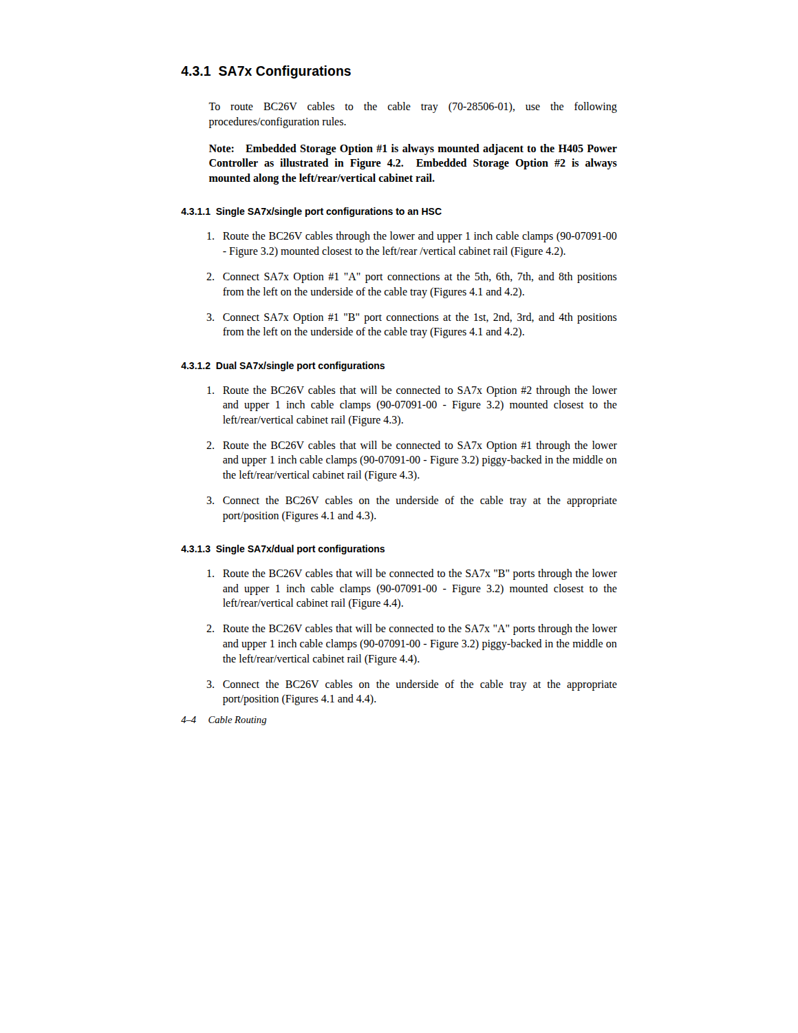4.3.1 SA7x Configurations
To route BC26V cables to the cable tray (70-28506-01), use the following procedures/configuration rules.
Note: Embedded Storage Option #1 is always mounted adjacent to the H405 Power Controller as illustrated in Figure 4.2. Embedded Storage Option #2 is always mounted along the left/rear/vertical cabinet rail.
4.3.1.1 Single SA7x/single port configurations to an HSC
Route the BC26V cables through the lower and upper 1 inch cable clamps (90-07091-00 - Figure 3.2) mounted closest to the left/rear /vertical cabinet rail (Figure 4.2).
Connect SA7x Option #1 "A" port connections at the 5th, 6th, 7th, and 8th positions from the left on the underside of the cable tray (Figures 4.1 and 4.2).
Connect SA7x Option #1 "B" port connections at the 1st, 2nd, 3rd, and 4th positions from the left on the underside of the cable tray (Figures 4.1 and 4.2).
4.3.1.2 Dual SA7x/single port configurations
Route the BC26V cables that will be connected to SA7x Option #2 through the lower and upper 1 inch cable clamps (90-07091-00 - Figure 3.2) mounted closest to the left/rear/vertical cabinet rail (Figure 4.3).
Route the BC26V cables that will be connected to SA7x Option #1 through the lower and upper 1 inch cable clamps (90-07091-00 - Figure 3.2) piggy-backed in the middle on the left/rear/vertical cabinet rail (Figure 4.3).
Connect the BC26V cables on the underside of the cable tray at the appropriate port/position (Figures 4.1 and 4.3).
4.3.1.3 Single SA7x/dual port configurations
Route the BC26V cables that will be connected to the SA7x "B" ports through the lower and upper 1 inch cable clamps (90-07091-00 - Figure 3.2) mounted closest to the left/rear/vertical cabinet rail (Figure 4.4).
Route the BC26V cables that will be connected to the SA7x "A" ports through the lower and upper 1 inch cable clamps (90-07091-00 - Figure 3.2) piggy-backed in the middle on the left/rear/vertical cabinet rail (Figure 4.4).
Connect the BC26V cables on the underside of the cable tray at the appropriate port/position (Figures 4.1 and 4.4).
4–4 Cable Routing